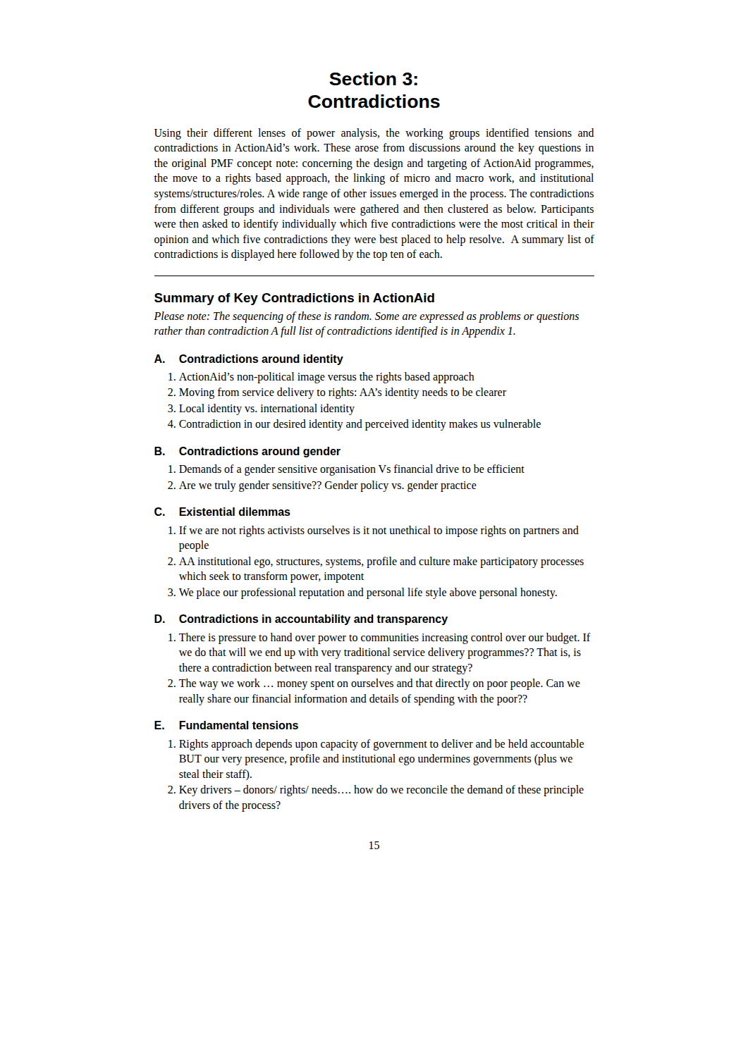Section 3:Contradictions
Using their different lenses of power analysis, the working groups identified tensions and contradictions in ActionAid’s work. These arose from discussions around the key questions in the original PMF concept note: concerning the design and targeting of ActionAid programmes, the move to a rights based approach, the linking of micro and macro work, and institutional systems/structures/roles. A wide range of other issues emerged in the process. The contradictions from different groups and individuals were gathered and then clustered as below. Participants were then asked to identify individually which five contradictions were the most critical in their opinion and which five contradictions they were best placed to help resolve. A summary list of contradictions is displayed here followed by the top ten of each.
Summary of Key Contradictions in ActionAid
Please note: The sequencing of these is random. Some are expressed as problems or questions rather than contradiction A full list of contradictions identified is in Appendix 1.
A. Contradictions around identity
ActionAid’s non-political image versus the rights based approach
Moving from service delivery to rights: AA’s identity needs to be clearer
Local identity vs. international identity
Contradiction in our desired identity and perceived identity makes us vulnerable
B. Contradictions around gender
Demands of a gender sensitive organisation Vs financial drive to be efficient
Are we truly gender sensitive?? Gender policy vs. gender practice
C. Existential dilemmas
If we are not rights activists ourselves is it not unethical to impose rights on partners and people
AA institutional ego, structures, systems, profile and culture make participatory processes which seek to transform power, impotent
We place our professional reputation and personal life style above personal honesty.
D. Contradictions in accountability and transparency
There is pressure to hand over power to communities increasing control over our budget. If we do that will we end up with very traditional service delivery programmes?? That is, is there a contradiction between real transparency and our strategy?
The way we work … money spent on ourselves and that directly on poor people. Can we really share our financial information and details of spending with the poor??
E. Fundamental tensions
Rights approach depends upon capacity of government to deliver and be held accountable BUT our very presence, profile and institutional ego undermines governments (plus we steal their staff).
Key drivers – donors/ rights/ needs…. how do we reconcile the demand of these principle drivers of the process?
15